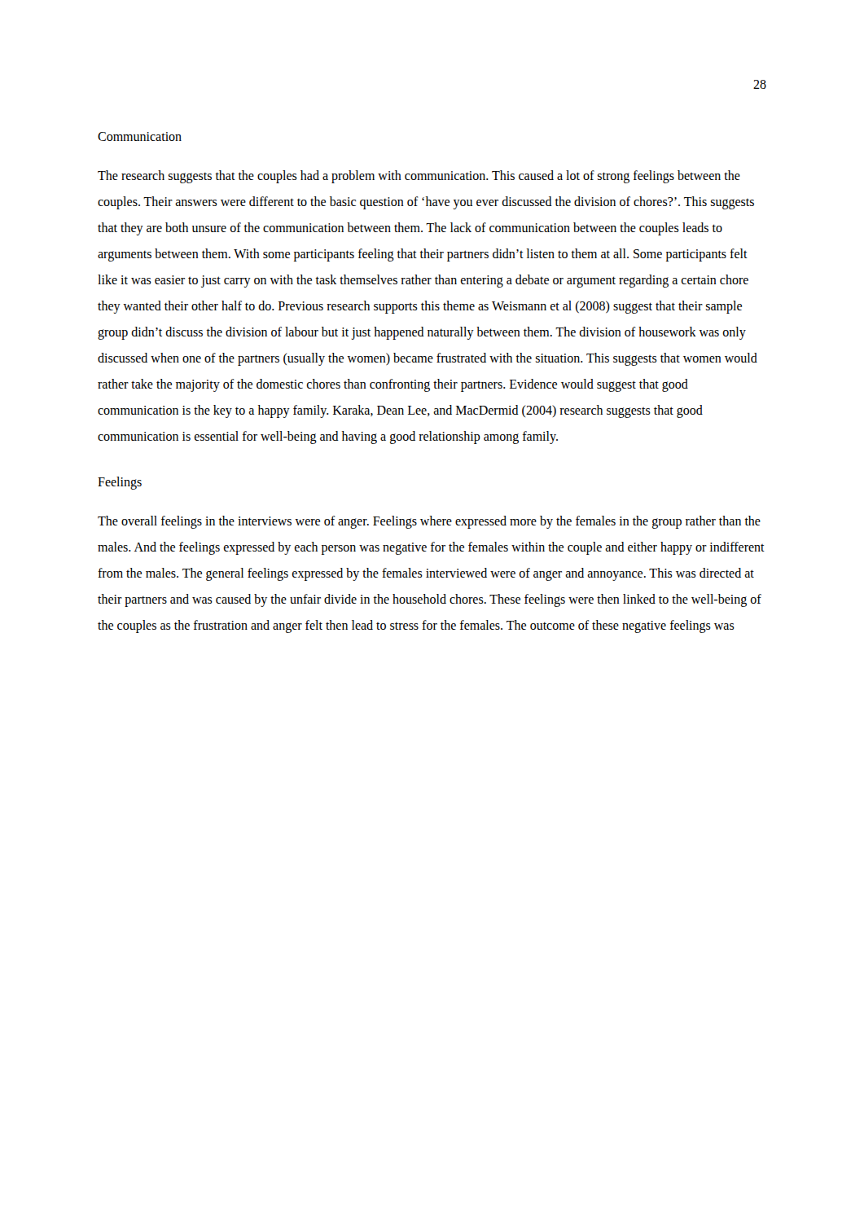28
Communication
The research suggests that the couples had a problem with communication. This caused a lot of strong feelings between the couples. Their answers were different to the basic question of ‘have you ever discussed the division of chores?’. This suggests that they are both unsure of the communication between them. The lack of communication between the couples leads to arguments between them. With some participants feeling that their partners didn’t listen to them at all. Some participants felt like it was easier to just carry on with the task themselves rather than entering a debate or argument regarding a certain chore they wanted their other half to do. Previous research supports this theme as Weismann et al (2008) suggest that their sample group didn’t discuss the division of labour but it just happened naturally between them. The division of housework was only discussed when one of the partners (usually the women) became frustrated with the situation. This suggests that women would rather take the majority of the domestic chores than confronting their partners. Evidence would suggest that good communication is the key to a happy family. Karaka, Dean Lee, and MacDermid (2004) research suggests that good communication is essential for well-being and having a good relationship among family.
Feelings
The overall feelings in the interviews were of anger. Feelings where expressed more by the females in the group rather than the males. And the feelings expressed by each person was negative for the females within the couple and either happy or indifferent from the males. The general feelings expressed by the females interviewed were of anger and annoyance. This was directed at their partners and was caused by the unfair divide in the household chores. These feelings were then linked to the well-being of the couples as the frustration and anger felt then lead to stress for the females. The outcome of these negative feelings was